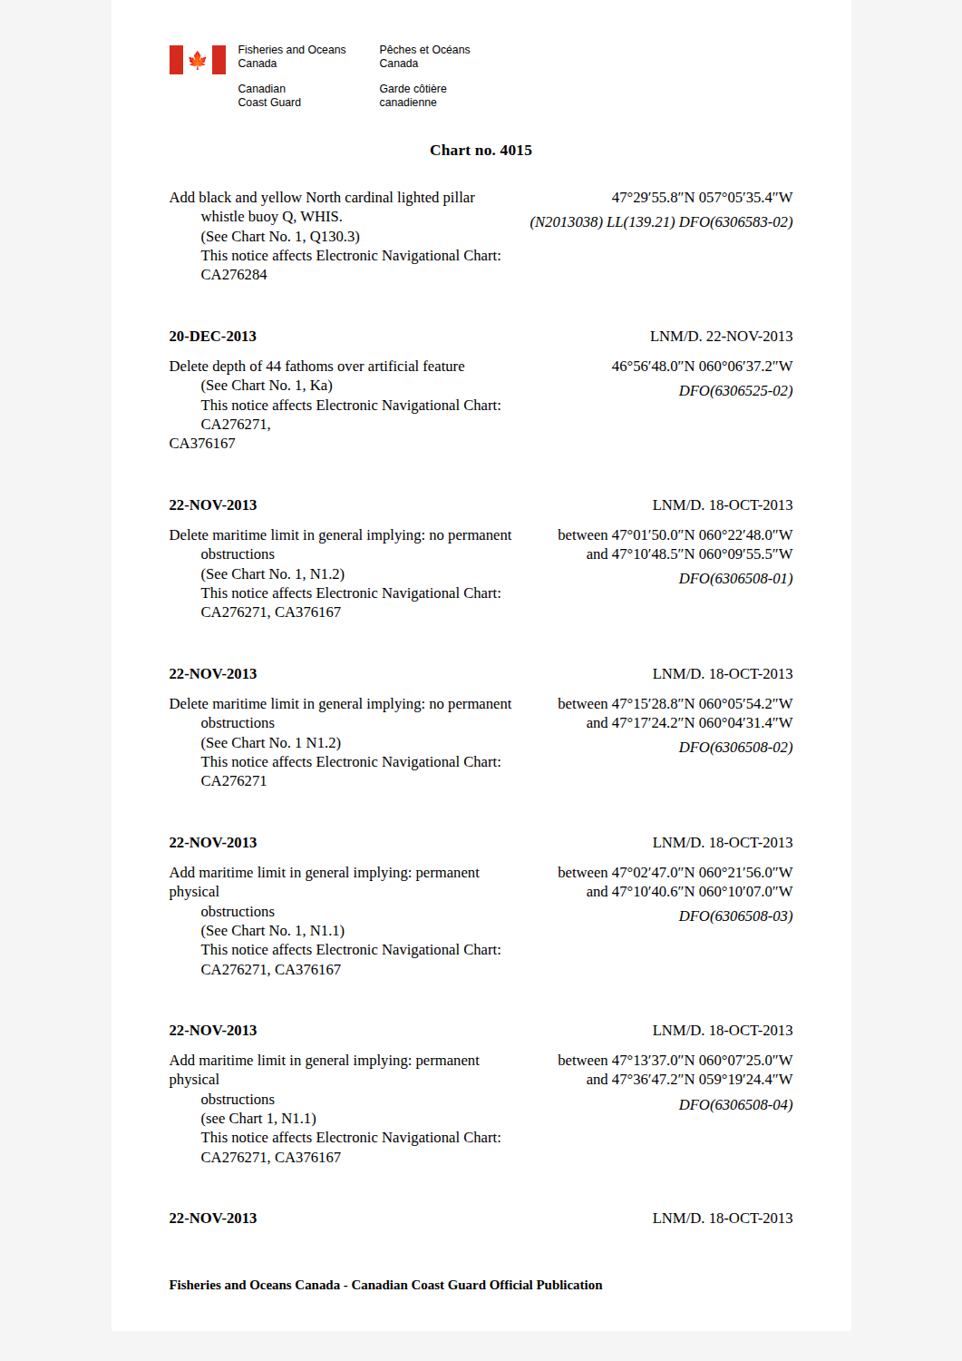🍁
Fisheries and Oceans Canada
Pêches et Océans Canada
Canadian Coast Guard
Garde côtière canadienne
Chart no. 4015
| Add black and yellow North cardinal lighted pillar whistle buoy Q, WHIS. (See Chart No. 1, Q130.3) This notice affects Electronic Navigational Chart: CA276284 | 47°29′55.8″N 057°05′35.4″W (N2013038) LL(139.21) DFO(6306583-02) |
| 20-DEC-2013 | LNM/D. 22-NOV-2013 |
| Delete depth of 44 fathoms over artificial feature (See Chart No. 1, Ka) This notice affects Electronic Navigational Chart: CA276271, CA376167 | 46°56′48.0″N 060°06′37.2″W DFO(6306525-02) |
| 22-NOV-2013 | LNM/D. 18-OCT-2013 |
| Delete maritime limit in general implying: no permanent obstructions (See Chart No. 1, N1.2) This notice affects Electronic Navigational Chart: CA276271, CA376167 | between 47°01′50.0″N 060°22′48.0″W and 47°10′48.5″N 060°09′55.5″W DFO(6306508-01) |
| 22-NOV-2013 | LNM/D. 18-OCT-2013 |
| Delete maritime limit in general implying: no permanent obstructions (See Chart No. 1 N1.2) This notice affects Electronic Navigational Chart: CA276271 | between 47°15′28.8″N 060°05′54.2″W and 47°17′24.2″N 060°04′31.4″W DFO(6306508-02) |
| 22-NOV-2013 | LNM/D. 18-OCT-2013 |
| Add maritime limit in general implying: permanent physical obstructions (See Chart No. 1, N1.1) This notice affects Electronic Navigational Chart: CA276271, CA376167 | between 47°02′47.0″N 060°21′56.0″W and 47°10′40.6″N 060°10′07.0″W DFO(6306508-03) |
| 22-NOV-2013 | LNM/D. 18-OCT-2013 |
| Add maritime limit in general implying: permanent physical obstructions (see Chart 1, N1.1) This notice affects Electronic Navigational Chart: CA276271, CA376167 | between 47°13′37.0″N 060°07′25.0″W and 47°36′47.2″N 059°19′24.4″W DFO(6306508-04) |
| 22-NOV-2013 | LNM/D. 18-OCT-2013 |
Fisheries and Oceans Canada - Canadian Coast Guard Official Publication